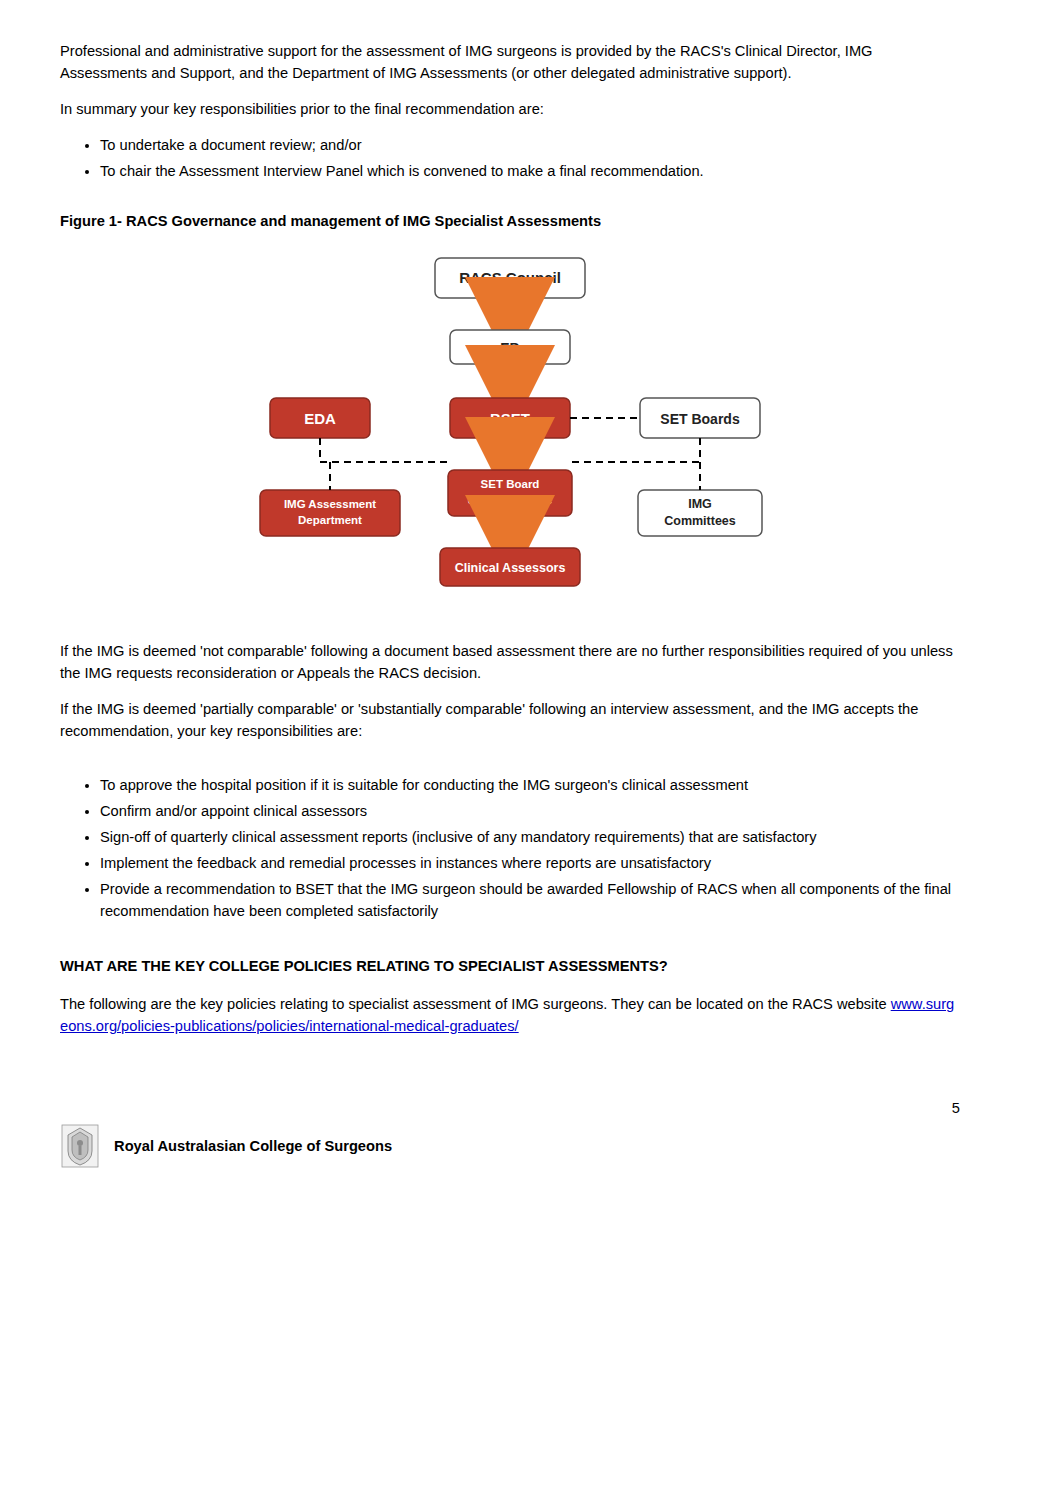Professional and administrative support for the assessment of IMG surgeons is provided by the RACS's Clinical Director, IMG Assessments and Support, and the Department of IMG Assessments (or other delegated administrative support).
In summary your key responsibilities prior to the final recommendation are:
To undertake a document review; and/or
To chair the Assessment Interview Panel which is convened to make a final recommendation.
Figure 1- RACS Governance and management of IMG Specialist Assessments
RACS Council EB BSET EDA SET Boards SET Board chairs/nominee IMG Assessment Department IMG Committees Clinical Assessors
If the IMG is deemed 'not comparable' following a document based assessment there are no further responsibilities required of you unless the IMG requests reconsideration or Appeals the RACS decision.
If the IMG is deemed 'partially comparable' or 'substantially comparable' following an interview assessment, and the IMG accepts the recommendation, your key responsibilities are:
To approve the hospital position if it is suitable for conducting the IMG surgeon's clinical assessment
Confirm and/or appoint clinical assessors
Sign-off of quarterly clinical assessment reports (inclusive of any mandatory requirements) that are satisfactory
Implement the feedback and remedial processes in instances where reports are unsatisfactory
Provide a recommendation to BSET that the IMG surgeon should be awarded Fellowship of RACS when all components of the final recommendation have been completed satisfactorily
What are the key college policies relating to specialist assessments?
The following are the key policies relating to specialist assessment of IMG surgeons. They can be located on the RACS website www.surgeons.org/policies-publications/policies/international-medical-graduates/
5
Royal Australasian College of Surgeons